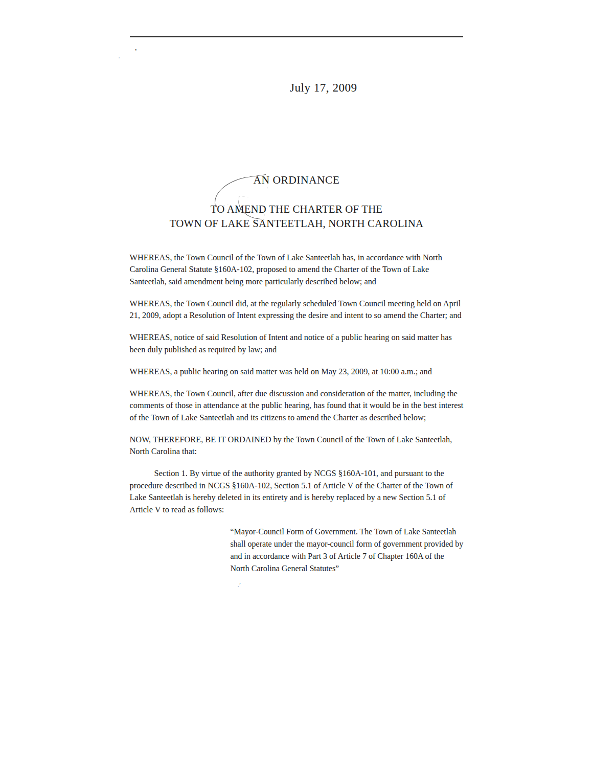’
.
July 17, 2009
AN ORDINANCE
TO AMEND THE CHARTER OF THE
TOWN OF LAKE SANTEETLAH, NORTH CAROLINA
WHEREAS, the Town Council of the Town of Lake Santeetlah has, in accordance with North Carolina General Statute §160A-102, proposed to amend the Charter of the Town of Lake Santeetlah, said amendment being more particularly described below; and
WHEREAS, the Town Council did, at the regularly scheduled Town Council meeting held on April 21, 2009, adopt a Resolution of Intent expressing the desire and intent to so amend the Charter; and
WHEREAS, notice of said Resolution of Intent and notice of a public hearing on said matter has been duly published as required by law; and
WHEREAS, a public hearing on said matter was held on May 23, 2009, at 10:00 a.m.; and
WHEREAS, the Town Council, after due discussion and consideration of the matter, including the comments of those in attendance at the public hearing, has found that it would be in the best interest of the Town of Lake Santeetlah and its citizens to amend the Charter as described below;
NOW, THEREFORE, BE IT ORDAINED by the Town Council of the Town of Lake Santeetlah, North Carolina that:
Section 1. By virtue of the authority granted by NCGS §160A-101, and pursuant to the procedure described in NCGS §160A-102, Section 5.1 of Article V of the Charter of the Town of Lake Santeetlah is hereby deleted in its entirety and is hereby replaced by a new Section 5.1 of Article V to read as follows:
“Mayor-Council Form of Government. The Town of Lake Santeetlah shall operate under the mayor-council form of government provided by and in accordance with Part 3 of Article 7 of Chapter 160A of the North Carolina General Statutes”
.’